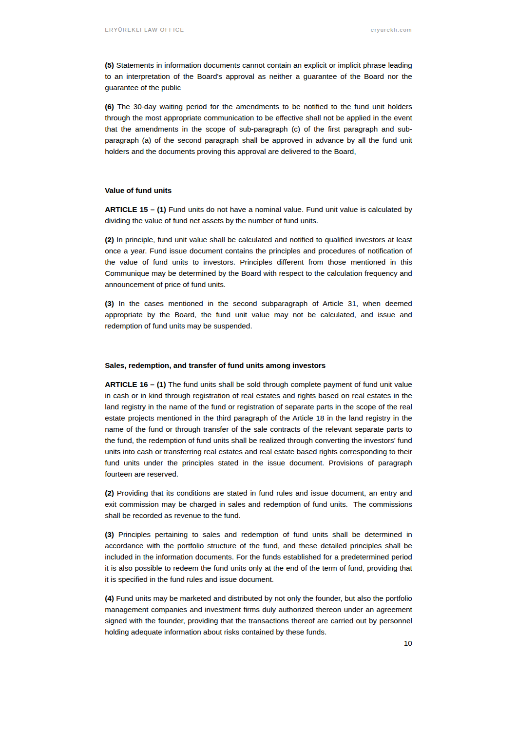Eryürekli Law Office
eryurekli.com
(5) Statements in information documents cannot contain an explicit or implicit phrase leading to an interpretation of the Board's approval as neither a guarantee of the Board nor the guarantee of the public
(6) The 30-day waiting period for the amendments to be notified to the fund unit holders through the most appropriate communication to be effective shall not be applied in the event that the amendments in the scope of sub-paragraph (c) of the first paragraph and sub-paragraph (a) of the second paragraph shall be approved in advance by all the fund unit holders and the documents proving this approval are delivered to the Board,
Value of fund units
ARTICLE 15 – (1) Fund units do not have a nominal value. Fund unit value is calculated by dividing the value of fund net assets by the number of fund units.
(2) In principle, fund unit value shall be calculated and notified to qualified investors at least once a year. Fund issue document contains the principles and procedures of notification of the value of fund units to investors. Principles different from those mentioned in this Communique may be determined by the Board with respect to the calculation frequency and announcement of price of fund units.
(3) In the cases mentioned in the second subparagraph of Article 31, when deemed appropriate by the Board, the fund unit value may not be calculated, and issue and redemption of fund units may be suspended.
Sales, redemption, and transfer of fund units among investors
ARTICLE 16 – (1) The fund units shall be sold through complete payment of fund unit value in cash or in kind through registration of real estates and rights based on real estates in the land registry in the name of the fund or registration of separate parts in the scope of the real estate projects mentioned in the third paragraph of the Article 18 in the land registry in the name of the fund or through transfer of the sale contracts of the relevant separate parts to the fund, the redemption of fund units shall be realized through converting the investors' fund units into cash or transferring real estates and real estate based rights corresponding to their fund units under the principles stated in the issue document. Provisions of paragraph fourteen are reserved.
(2) Providing that its conditions are stated in fund rules and issue document, an entry and exit commission may be charged in sales and redemption of fund units. The commissions shall be recorded as revenue to the fund.
(3) Principles pertaining to sales and redemption of fund units shall be determined in accordance with the portfolio structure of the fund, and these detailed principles shall be included in the information documents. For the funds established for a predetermined period it is also possible to redeem the fund units only at the end of the term of fund, providing that it is specified in the fund rules and issue document.
(4) Fund units may be marketed and distributed by not only the founder, but also the portfolio management companies and investment firms duly authorized thereon under an agreement signed with the founder, providing that the transactions thereof are carried out by personnel holding adequate information about risks contained by these funds.
10